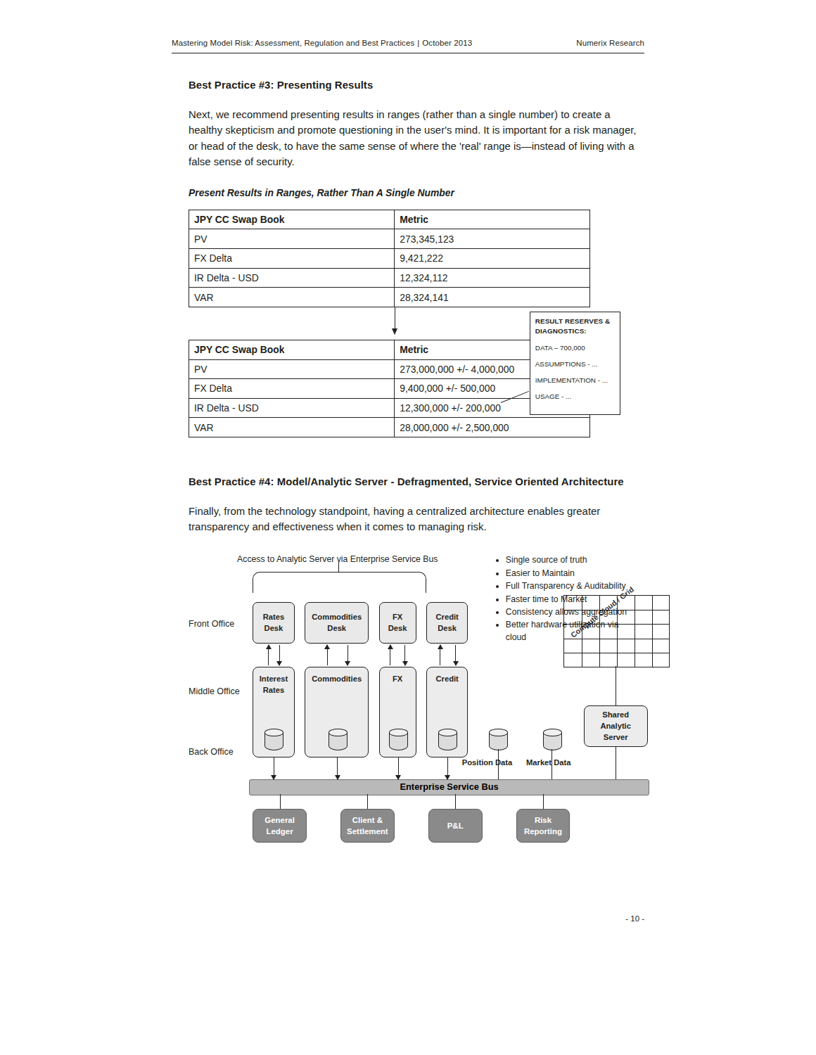Mastering Model Risk: Assessment, Regulation and Best Practices|October 2013
Numerix Research
Best Practice #3: Presenting Results
Next, we recommend presenting results in ranges (rather than a single number) to create a healthy skepticism and promote questioning in the user's mind. It is important for a risk manager, or head of the desk, to have the same sense of where the 'real' range is—instead of living with a false sense of security.
Present Results in Ranges, Rather Than A Single Number
| JPY CC Swap Book | Metric |
| --- | --- |
| PV | 273,345,123 |
| FX Delta | 9,421,222 |
| IR Delta - USD | 12,324,112 |
| VAR | 28,324,141 |
| JPY CC Swap Book | Metric |
| --- | --- |
| PV | 273,000,000 +/- 4,000,000 |
| FX Delta | 9,400,000 +/- 500,000 |
| IR Delta - USD | 12,300,000 +/- 200,000 |
| VAR | 28,000,000 +/- 2,500,000 |
RESULT RESERVES &
DIAGNOSTICS:
DATA – 700,000
ASSUMPTIONS - ...
IMPLEMENTATION - ...
USAGE - ...
Best Practice #4: Model/Analytic Server - Defragmented, Service Oriented Architecture
Finally, from the technology standpoint, having a centralized architecture enables greater transparency and effectiveness when it comes to managing risk.
Access to Analytic Server via Enterprise Service Bus
Front Office
Middle Office
Back Office
Rates
Desk
Commodities
Desk
FX
Desk
Credit
Desk
Interest
Rates
Commodities
FX
Credit
Position Data
Market Data
Shared
Analytic
Server
Compute Cloud / Grid
Single source of truth
Easier to Maintain
Full Transparency & Auditability
Faster time to Market
Consistency allows aggregation
Better hardware utilization via cloud
Enterprise Service Bus
General
Ledger
Client &
Settlement
P&L
Risk
Reporting
- 10 -